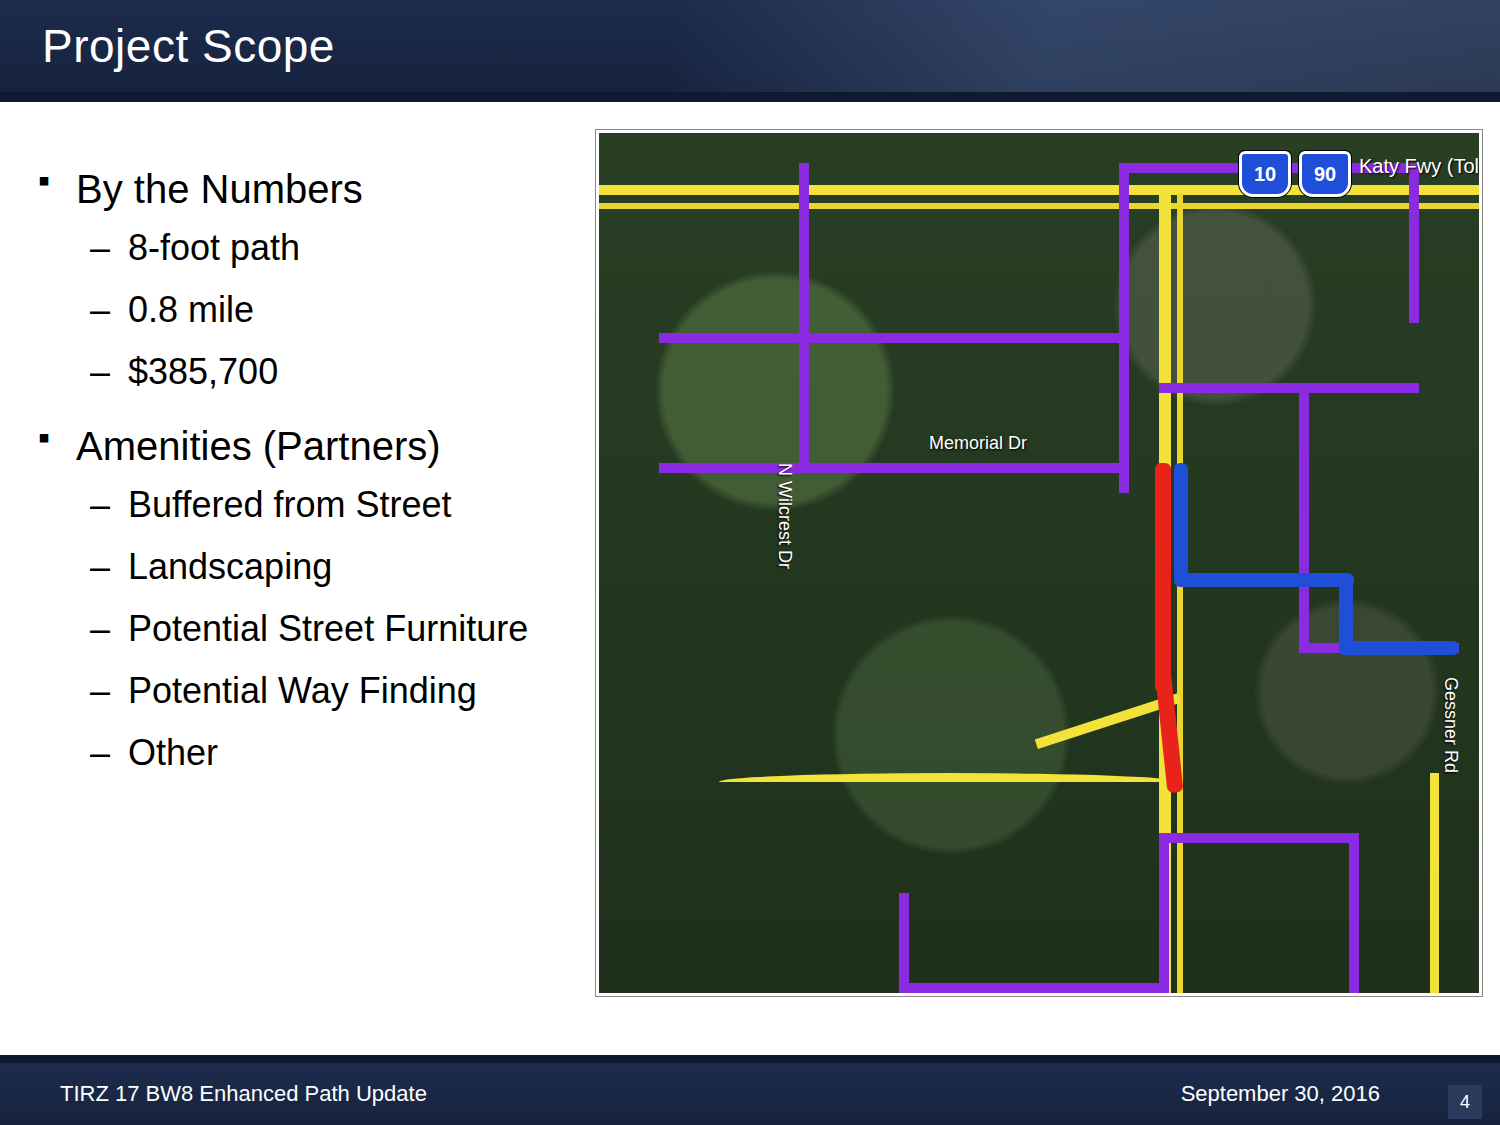Project Scope
By the Numbers
8-foot path
0.8 mile
$385,700
Amenities (Partners)
Buffered from Street
Landscaping
Potential Street Furniture
Potential Way Finding
Other
Memorial Dr
N Wilcrest Dr
Gessner Rd
10
90
Katy Fwy (Tollroad)
TIRZ 17 BW8 Enhanced Path Update
September 30, 2016
4